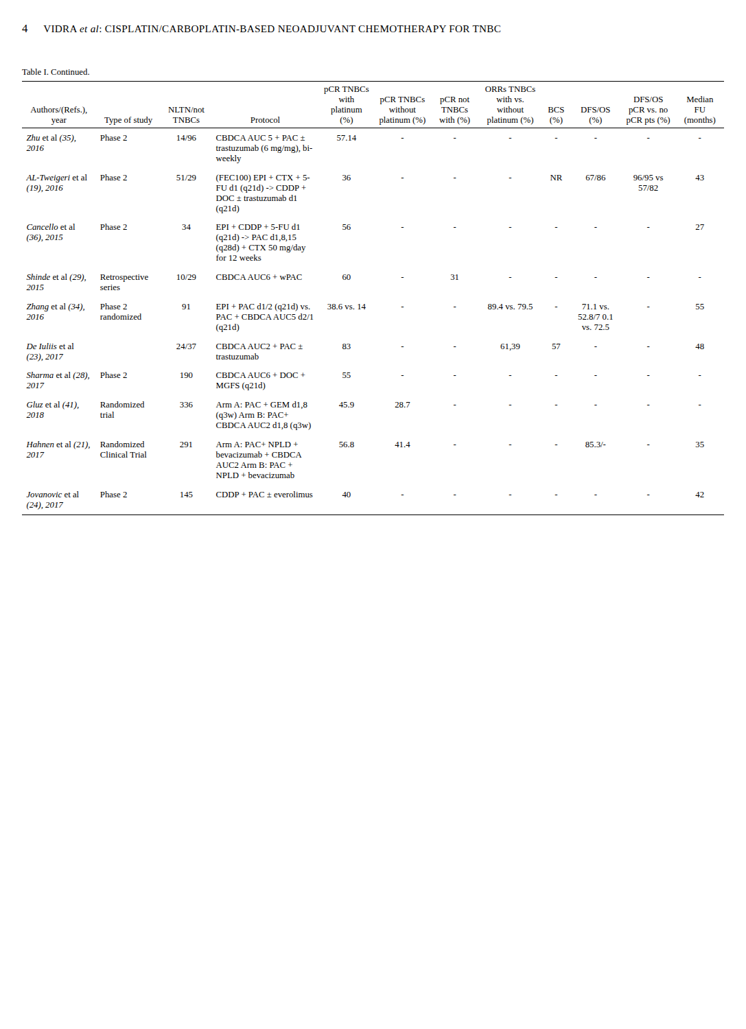4 VIDRA et al: CISPLATIN/CARBOPLATIN-BASED NEOADJUVANT CHEMOTHERAPY FOR TNBC
Table I. Continued.
| Authors/(Refs.), year | Type of study | NLTN/not TNBCs | Protocol | pCR TNBCs with platinum (%) | pCR TNBCs without platinum (%) | pCR not TNBCs with (%) | ORRs TNBCs with vs. without platinum (%) | BCS (%) | DFS/OS (%) | DFS/OS pCR vs. no pCR pts (%) | Median FU (months) |
| --- | --- | --- | --- | --- | --- | --- | --- | --- | --- | --- | --- |
| Zhu et al (35), 2016 | Phase 2 | 14/96 | CBDCA AUC 5 + PAC ± trastuzumab (6 mg/mg), bi-weekly | 57.14 | - | - | - | - | - | - | - |
| AL-Tweigeri et al (19), 2016 | Phase 2 | 51/29 | (FEC100) EPI + CTX + 5-FU d1 (q21d) -> CDDP + DOC ± trastuzumab d1 (q21d) | 36 | - | - | - | NR | 67/86 | 96/95 vs 57/82 | 43 |
| Cancello et al (36), 2015 | Phase 2 | 34 | EPI + CDDP + 5-FU d1 (q21d) -> PAC d1,8,15 (q28d) + CTX 50 mg/day for 12 weeks | 56 | - | - | - | - | - | - | 27 |
| Shinde et al (29), 2015 | Retrospective series | 10/29 | CBDCA AUC6 + wPAC | 60 | - | 31 | - | - | - | - | - |
| Zhang et al (34), 2016 | Phase 2 randomized | 91 | EPI + PAC d1/2 (q21d) vs. PAC + CBDCA AUC5 d2/1 (q21d) | 38.6 vs. 14 | - | - | 89.4 vs. 79.5 | - | 71.1 vs. 52.8/7 0.1 vs. 72.5 | - | 55 |
| De Iuliis et al (23), 2017 | | 24/37 | CBDCA AUC2 + PAC ± trastuzumab | 83 | - | - | 61,39 | 57 | - | - | 48 |
| Sharma et al (28), 2017 | Phase 2 | 190 | CBDCA AUC6 + DOC + MGFS (q21d) | 55 | - | - | - | - | - | - | - |
| Gluz et al (41), 2018 | Randomized trial | 336 | Arm A: PAC + GEM d1,8 (q3w) Arm B: PAC+ CBDCA AUC2 d1,8 (q3w) | 45.9 | 28.7 | - | - | - | - | - | - |
| Hahnen et al (21), 2017 | Randomized Clinical Trial | 291 | Arm A: PAC+ NPLD + bevacizumab + CBDCA AUC2 Arm B: PAC + NPLD + bevacizumab | 56.8 | 41.4 | - | - | - | 85.3/- | - | 35 |
| Jovanovic et al (24), 2017 | Phase 2 | 145 | CDDP + PAC ± everolimus | 40 | - | - | - | - | - | - | 42 |